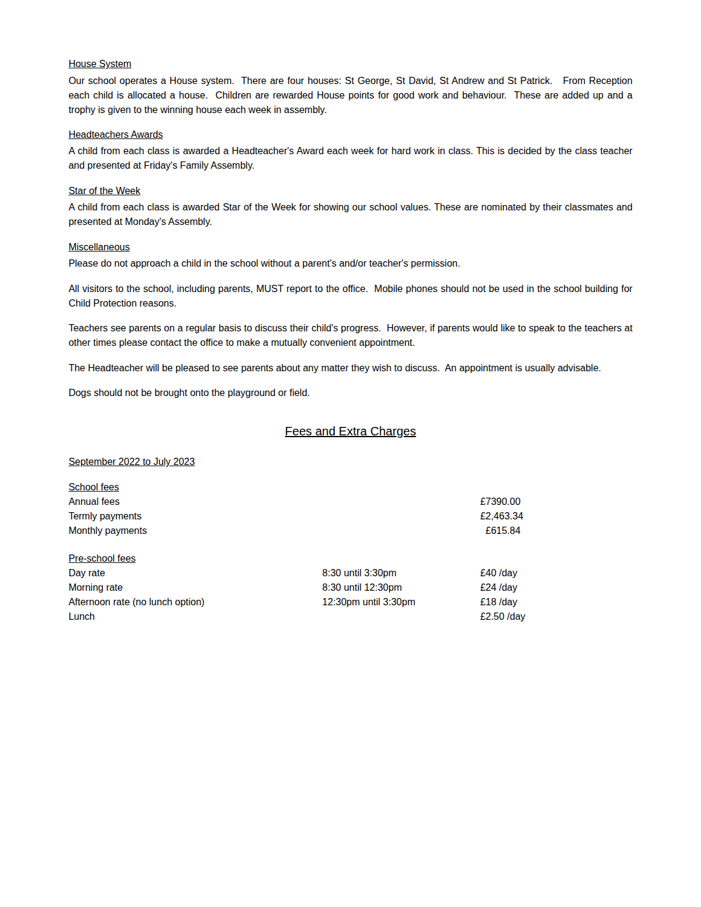House System
Our school operates a House system. There are four houses: St George, St David, St Andrew and St Patrick. From Reception each child is allocated a house. Children are rewarded House points for good work and behaviour. These are added up and a trophy is given to the winning house each week in assembly.
Headteachers Awards
A child from each class is awarded a Headteacher's Award each week for hard work in class. This is decided by the class teacher and presented at Friday's Family Assembly.
Star of the Week
A child from each class is awarded Star of the Week for showing our school values. These are nominated by their classmates and presented at Monday's Assembly.
Miscellaneous
Please do not approach a child in the school without a parent's and/or teacher's permission.
All visitors to the school, including parents, MUST report to the office. Mobile phones should not be used in the school building for Child Protection reasons.
Teachers see parents on a regular basis to discuss their child's progress. However, if parents would like to speak to the teachers at other times please contact the office to make a mutually convenient appointment.
The Headteacher will be pleased to see parents about any matter they wish to discuss. An appointment is usually advisable.
Dogs should not be brought onto the playground or field.
Fees and Extra Charges
September 2022 to July 2023
School fees
| Annual fees | | £7390.00 |
| Termly payments | | £2,463.34 |
| Monthly payments | | £615.84 |
Pre-school fees
| Day rate | 8:30 until 3:30pm | £40 /day |
| Morning rate | 8:30 until 12:30pm | £24 /day |
| Afternoon rate (no lunch option) | 12:30pm until 3:30pm | £18 /day |
| Lunch | | £2.50 /day |